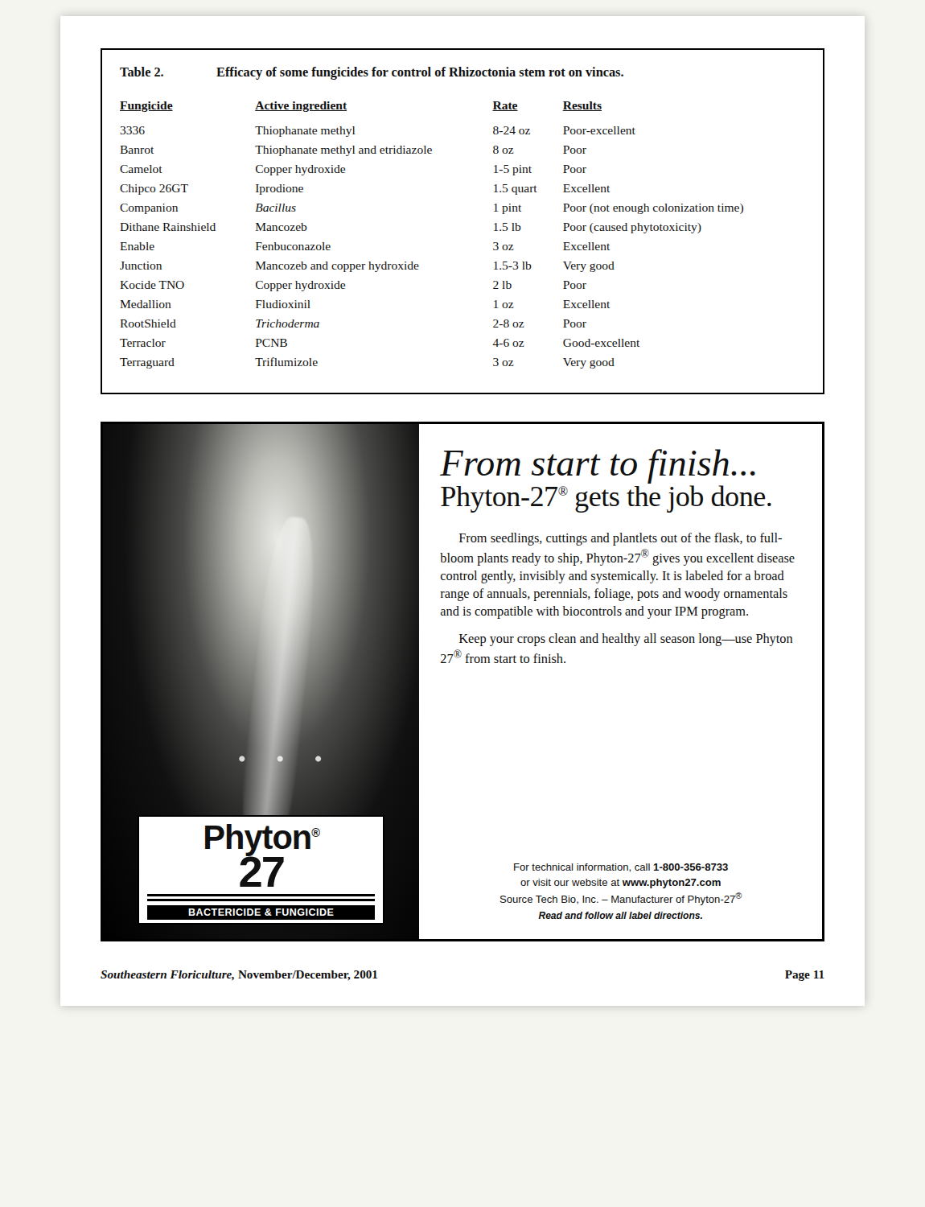Table 2. Efficacy of some fungicides for control of Rhizoctonia stem rot on vincas.
| Fungicide | Active ingredient | Rate | Results |
| --- | --- | --- | --- |
| 3336 | Thiophanate methyl | 8-24 oz | Poor-excellent |
| Banrot | Thiophanate methyl and etridiazole | 8 oz | Poor |
| Camelot | Copper hydroxide | 1-5 pint | Poor |
| Chipco 26GT | Iprodione | 1.5 quart | Excellent |
| Companion | Bacillus | 1 pint | Poor (not enough colonization time) |
| Dithane Rainshield | Mancozeb | 1.5 lb | Poor (caused phytotoxicity) |
| Enable | Fenbuconazole | 3 oz | Excellent |
| Junction | Mancozeb and copper hydroxide | 1.5-3 lb | Very good |
| Kocide TNO | Copper hydroxide | 2 lb | Poor |
| Medallion | Fludioxinil | 1 oz | Excellent |
| RootShield | Trichoderma | 2-8 oz | Poor |
| Terraclor | PCNB | 4-6 oz | Good-excellent |
| Terraguard | Triflumizole | 3 oz | Very good |
Phyton®
27
BACTERICIDE & FUNGICIDE
From start to finish... Phyton-27® gets the job done.
From seedlings, cuttings and plantlets out of the flask, to full-bloom plants ready to ship, Phyton-27® gives you excellent disease control gently, invisibly and systemically. It is labeled for a broad range of annuals, perennials, foliage, pots and woody ornamentals and is compatible with biocontrols and your IPM program.
Keep your crops clean and healthy all season long—use Phyton 27® from start to finish.
For technical information, call 1-800-356-8733
or visit our website at www.phyton27.com
Source Tech Bio, Inc. – Manufacturer of Phyton-27®
Read and follow all label directions.
Southeastern Floriculture, November/December, 2001
Page 11